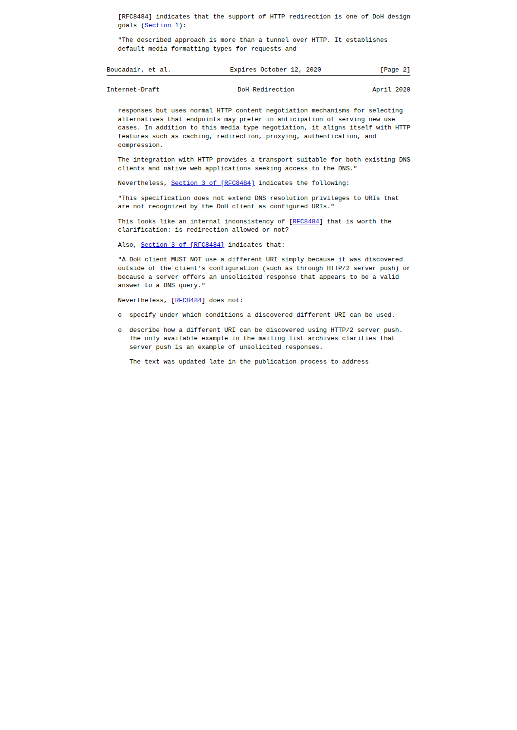[RFC8484] indicates that the support of HTTP redirection is one of DoH design goals (Section 1):
"The described approach is more than a tunnel over HTTP. It establishes default media formatting types for requests and
Boucadair, et al. Expires October 12, 2020[Page 2]
Internet-Draft DoH Redirection April 2020
responses but uses normal HTTP content negotiation mechanisms for selecting alternatives that endpoints may prefer in anticipation of serving new use cases. In addition to this media type negotiation, it aligns itself with HTTP features such as caching, redirection, proxying, authentication, and compression.
The integration with HTTP provides a transport suitable for both existing DNS clients and native web applications seeking access to the DNS."
Nevertheless, Section 3 of [RFC8484] indicates the following:
"This specification does not extend DNS resolution privileges to URIs that are not recognized by the DoH client as configured URIs."
This looks like an internal inconsistency of [RFC8484] that is worth the clarification: is redirection allowed or not?
Also, Section 3 of [RFC8484] indicates that:
"A DoH client MUST NOT use a different URI simply because it was discovered outside of the client's configuration (such as through HTTP/2 server push) or because a server offers an unsolicited response that appears to be a valid answer to a DNS query."
Nevertheless, [RFC8484] does not:
specify under which conditions a discovered different URI can be used.
describe how a different URI can be discovered using HTTP/2 server push. The only available example in the mailing list archives clarifies that server push is an example of unsolicited responses.
The text was updated late in the publication process to address